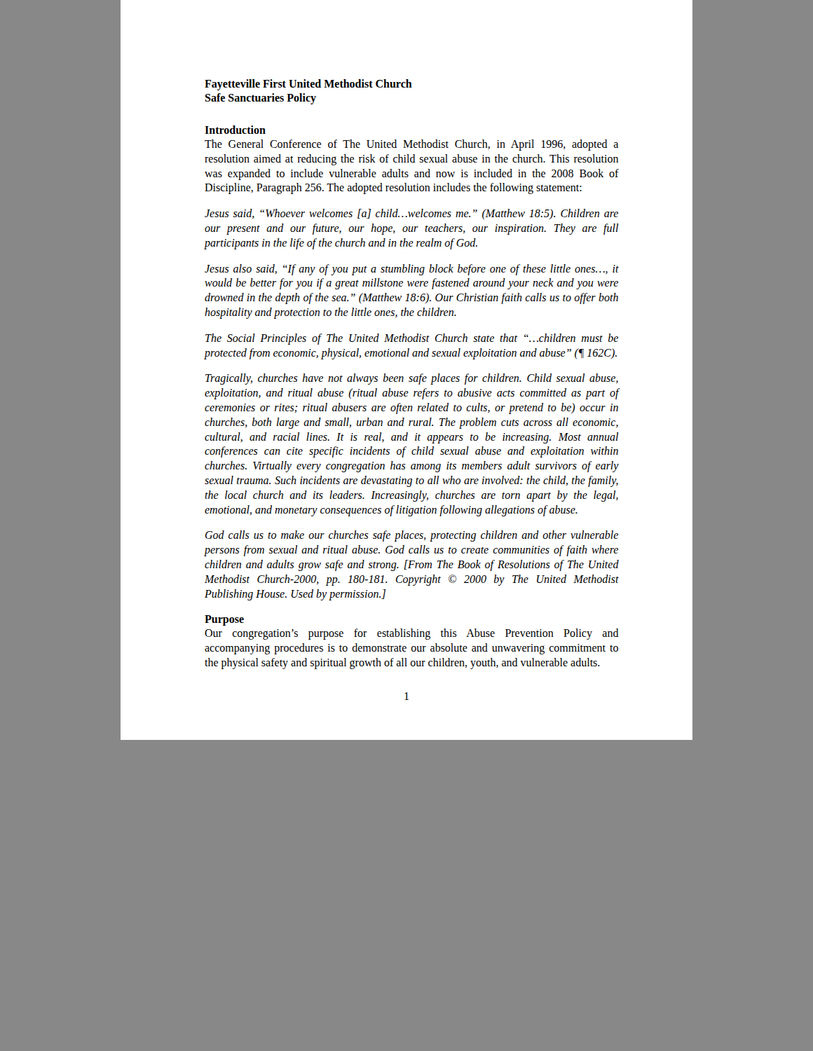Fayetteville First United Methodist Church
Safe Sanctuaries Policy
Introduction
The General Conference of The United Methodist Church, in April 1996, adopted a resolution aimed at reducing the risk of child sexual abuse in the church. This resolution was expanded to include vulnerable adults and now is included in the 2008 Book of Discipline, Paragraph 256. The adopted resolution includes the following statement:
Jesus said, “Whoever welcomes [a] child…welcomes me.” (Matthew 18:5). Children are our present and our future, our hope, our teachers, our inspiration. They are full participants in the life of the church and in the realm of God.
Jesus also said, “If any of you put a stumbling block before one of these little ones…, it would be better for you if a great millstone were fastened around your neck and you were drowned in the depth of the sea.” (Matthew 18:6). Our Christian faith calls us to offer both hospitality and protection to the little ones, the children.
The Social Principles of The United Methodist Church state that “…children must be protected from economic, physical, emotional and sexual exploitation and abuse” (¶ 162C).
Tragically, churches have not always been safe places for children. Child sexual abuse, exploitation, and ritual abuse (ritual abuse refers to abusive acts committed as part of ceremonies or rites; ritual abusers are often related to cults, or pretend to be) occur in churches, both large and small, urban and rural. The problem cuts across all economic, cultural, and racial lines. It is real, and it appears to be increasing. Most annual conferences can cite specific incidents of child sexual abuse and exploitation within churches. Virtually every congregation has among its members adult survivors of early sexual trauma. Such incidents are devastating to all who are involved: the child, the family, the local church and its leaders. Increasingly, churches are torn apart by the legal, emotional, and monetary consequences of litigation following allegations of abuse.
God calls us to make our churches safe places, protecting children and other vulnerable persons from sexual and ritual abuse. God calls us to create communities of faith where children and adults grow safe and strong. [From The Book of Resolutions of The United Methodist Church-2000, pp. 180-181. Copyright © 2000 by The United Methodist Publishing House. Used by permission.]
Purpose
Our congregation’s purpose for establishing this Abuse Prevention Policy and accompanying procedures is to demonstrate our absolute and unwavering commitment to the physical safety and spiritual growth of all our children, youth, and vulnerable adults.
1